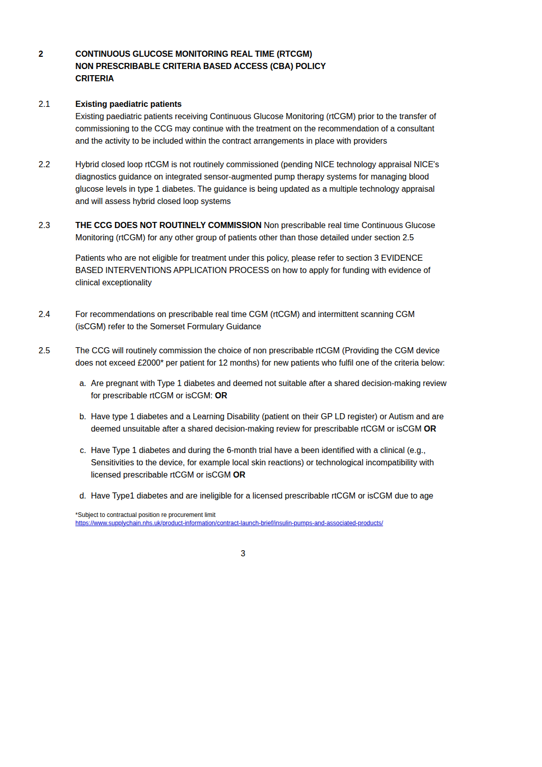2
Continuous Glucose Monitoring Real Time (rtCGM)
Non Prescribable Criteria Based Access (CBA) Policy
Criteria
2.1
Existing paediatric patients
Existing paediatric patients receiving Continuous Glucose Monitoring (rtCGM) prior to the transfer of commissioning to the CCG may continue with the treatment on the recommendation of a consultant and the activity to be included within the contract arrangements in place with providers
2.2
Hybrid closed loop rtCGM is not routinely commissioned (pending NICE technology appraisal NICE's diagnostics guidance on integrated sensor-augmented pump therapy systems for managing blood glucose levels in type 1 diabetes. The guidance is being updated as a multiple technology appraisal and will assess hybrid closed loop systems
2.3
THE CCG DOES NOT ROUTINELY COMMISSION Non prescribable real time Continuous Glucose Monitoring (rtCGM) for any other group of patients other than those detailed under section 2.5
Patients who are not eligible for treatment under this policy, please refer to section 3 EVIDENCE BASED INTERVENTIONS APPLICATION PROCESS on how to apply for funding with evidence of clinical exceptionality
2.4
For recommendations on prescribable real time CGM (rtCGM) and intermittent scanning CGM (isCGM) refer to the Somerset Formulary Guidance
2.5
The CCG will routinely commission the choice of non prescribable rtCGM (Providing the CGM device does not exceed £2000* per patient for 12 months) for new patients who fulfil one of the criteria below:
Are pregnant with Type 1 diabetes and deemed not suitable after a shared decision-making review for prescribable rtCGM or isCGM: OR
Have type 1 diabetes and a Learning Disability (patient on their GP LD register) or Autism and are deemed unsuitable after a shared decision-making review for prescribable rtCGM or isCGM OR
Have Type 1 diabetes and during the 6-month trial have a been identified with a clinical (e.g., Sensitivities to the device, for example local skin reactions) or technological incompatibility with licensed prescribable rtCGM or isCGM OR
Have Type1 diabetes and are ineligible for a licensed prescribable rtCGM or isCGM due to age
*Subject to contractual position re procurement limit
https://www.supplychain.nhs.uk/product-information/contract-launch-brief/insulin-pumps-and-associated-products/
3